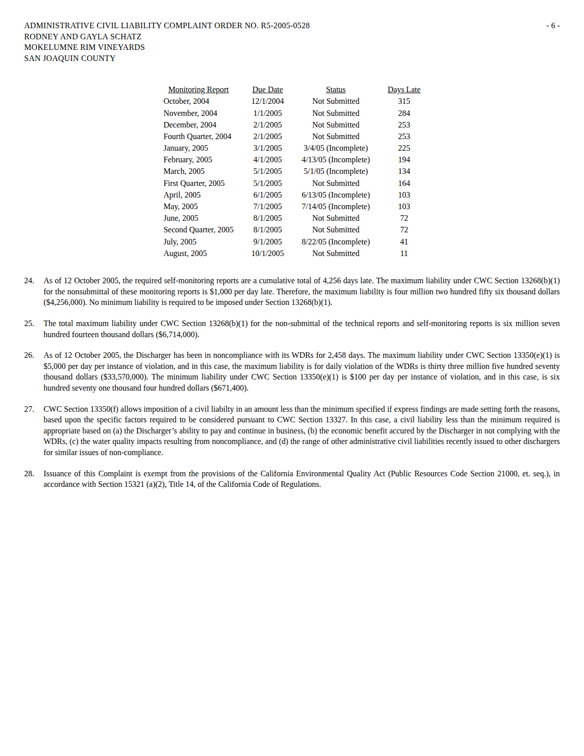- 6 -
ADMINISTRATIVE CIVIL LIABILITY COMPLAINT ORDER NO. R5-2005-0528
RODNEY AND GAYLA SCHATZ
MOKELUMNE RIM VINEYARDS
SAN JOAQUIN COUNTY
| Monitoring Report | Due Date | Status | Days Late |
| --- | --- | --- | --- |
| October, 2004 | 12/1/2004 | Not Submitted | 315 |
| November, 2004 | 1/1/2005 | Not Submitted | 284 |
| December, 2004 | 2/1/2005 | Not Submitted | 253 |
| Fourth Quarter, 2004 | 2/1/2005 | Not Submitted | 253 |
| January, 2005 | 3/1/2005 | 3/4/05 (Incomplete) | 225 |
| February, 2005 | 4/1/2005 | 4/13/05 (Incomplete) | 194 |
| March, 2005 | 5/1/2005 | 5/1/05 (Incomplete) | 134 |
| First Quarter, 2005 | 5/1/2005 | Not Submitted | 164 |
| April, 2005 | 6/1/2005 | 6/13/05 (Incomplete) | 103 |
| May, 2005 | 7/1/2005 | 7/14/05 (Incomplete) | 103 |
| June, 2005 | 8/1/2005 | Not Submitted | 72 |
| Second Quarter, 2005 | 8/1/2005 | Not Submitted | 72 |
| July, 2005 | 9/1/2005 | 8/22/05 (Incomplete) | 41 |
| August, 2005 | 10/1/2005 | Not Submitted | 11 |
24. As of 12 October 2005, the required self-monitoring reports are a cumulative total of 4,256 days late. The maximum liability under CWC Section 13268(b)(1) for the nonsubmittal of these monitoring reports is $1,000 per day late. Therefore, the maximum liability is four million two hundred fifty six thousand dollars ($4,256,000). No minimum liability is required to be imposed under Section 13268(b)(1).
25. The total maximum liability under CWC Section 13268(b)(1) for the non-submittal of the technical reports and self-monitoring reports is six million seven hundred fourteen thousand dollars ($6,714,000).
26. As of 12 October 2005, the Discharger has been in noncompliance with its WDRs for 2,458 days. The maximum liability under CWC Section 13350(e)(1) is $5,000 per day per instance of violation, and in this case, the maximum liability is for daily violation of the WDRs is thirty three million five hundred seventy thousand dollars ($33,570,000). The minimum liability under CWC Section 13350(e)(1) is $100 per day per instance of violation, and in this case, is six hundred seventy one thousand four hundred dollars ($671,400).
27. CWC Section 13350(f) allows imposition of a civil liabilty in an amount less than the minimum specified if express findings are made setting forth the reasons, based upon the specific factors required to be considered pursuant to CWC Section 13327. In this case, a civil liability less than the minimum required is appropriate based on (a) the Discharger’s ability to pay and continue in business, (b) the economic benefit accured by the Discharger in not complying with the WDRs, (c) the water quality impacts resulting from noncompliance, and (d) the range of other administrative civil liabilities recently issued to other dischargers for similar issues of non-compliance.
28. Issuance of this Complaint is exempt from the provisions of the California Environmental Quality Act (Public Resources Code Section 21000, et. seq.), in accordance with Section 15321 (a)(2), Title 14, of the California Code of Regulations.